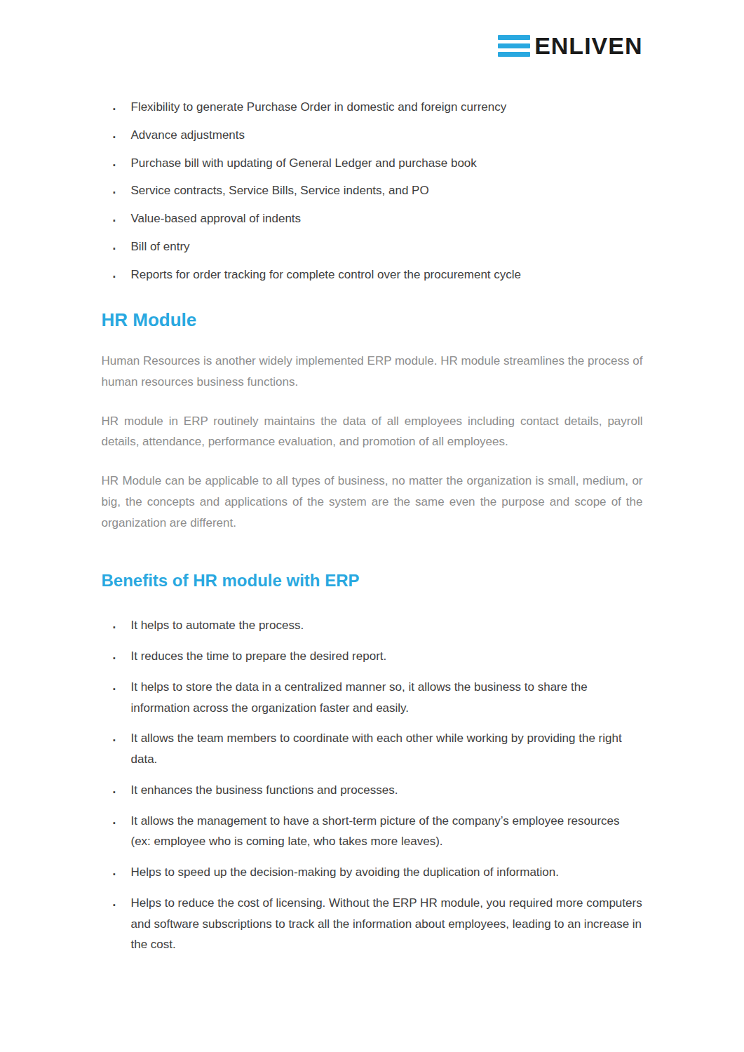ENLIVEN
Flexibility to generate Purchase Order in domestic and foreign currency
Advance adjustments
Purchase bill with updating of General Ledger and purchase book
Service contracts, Service Bills, Service indents, and PO
Value-based approval of indents
Bill of entry
Reports for order tracking for complete control over the procurement cycle
HR Module
Human Resources is another widely implemented ERP module. HR module streamlines the process of human resources business functions.
HR module in ERP routinely maintains the data of all employees including contact details, payroll details, attendance, performance evaluation, and promotion of all employees.
HR Module can be applicable to all types of business, no matter the organization is small, medium, or big, the concepts and applications of the system are the same even the purpose and scope of the organization are different.
Benefits of HR module with ERP
It helps to automate the process.
It reduces the time to prepare the desired report.
It helps to store the data in a centralized manner so, it allows the business to share the information across the organization faster and easily.
It allows the team members to coordinate with each other while working by providing the right data.
It enhances the business functions and processes.
It allows the management to have a short-term picture of the company’s employee resources (ex: employee who is coming late, who takes more leaves).
Helps to speed up the decision-making by avoiding the duplication of information.
Helps to reduce the cost of licensing. Without the ERP HR module, you required more computers and software subscriptions to track all the information about employees, leading to an increase in the cost.